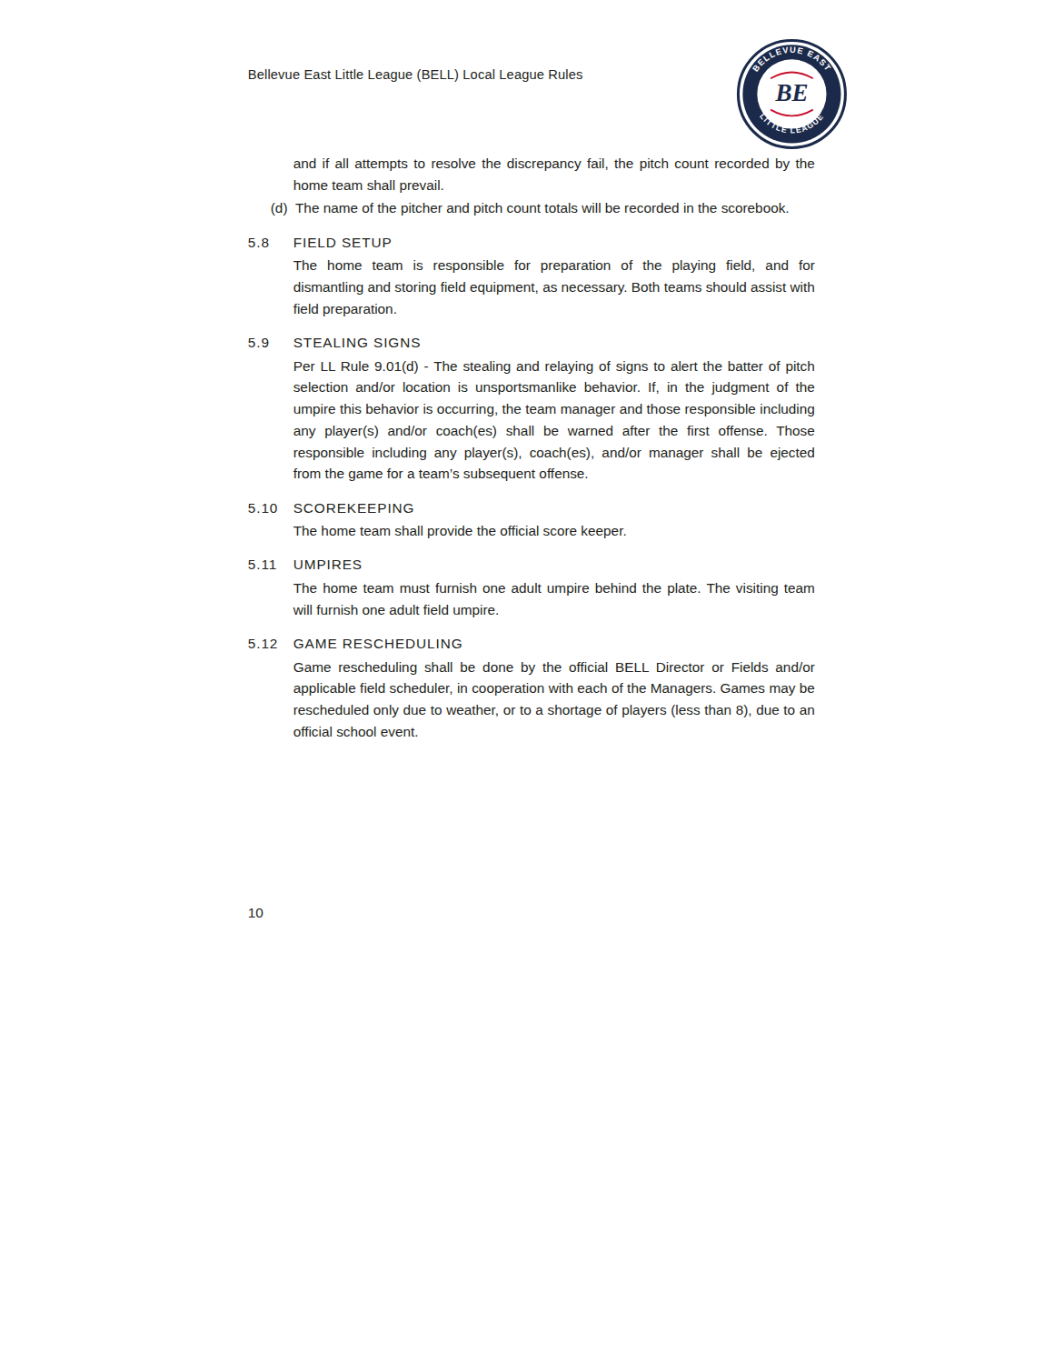Bellevue East Little League (BELL) Local League Rules
Bellevue East Little League logo BE BELLEVUE EAST LITTLE LEAGUE
and if all attempts to resolve the discrepancy fail, the pitch count recorded by the home team shall prevail.
(d) The name of the pitcher and pitch count totals will be recorded in the scorebook.
5.8 FIELD SETUP
The home team is responsible for preparation of the playing field, and for dismantling and storing field equipment, as necessary. Both teams should assist with field preparation.
5.9 STEALING SIGNS
Per LL Rule 9.01(d) - The stealing and relaying of signs to alert the batter of pitch selection and/or location is unsportsmanlike behavior. If, in the judgment of the umpire this behavior is occurring, the team manager and those responsible including any player(s) and/or coach(es) shall be warned after the first offense. Those responsible including any player(s), coach(es), and/or manager shall be ejected from the game for a team’s subsequent offense.
5.10 SCOREKEEPING
The home team shall provide the official score keeper.
5.11 UMPIRES
The home team must furnish one adult umpire behind the plate. The visiting team will furnish one adult field umpire.
5.12 GAME RESCHEDULING
Game rescheduling shall be done by the official BELL Director or Fields and/or applicable field scheduler, in cooperation with each of the Managers. Games may be rescheduled only due to weather, or to a shortage of players (less than 8), due to an official school event.
10